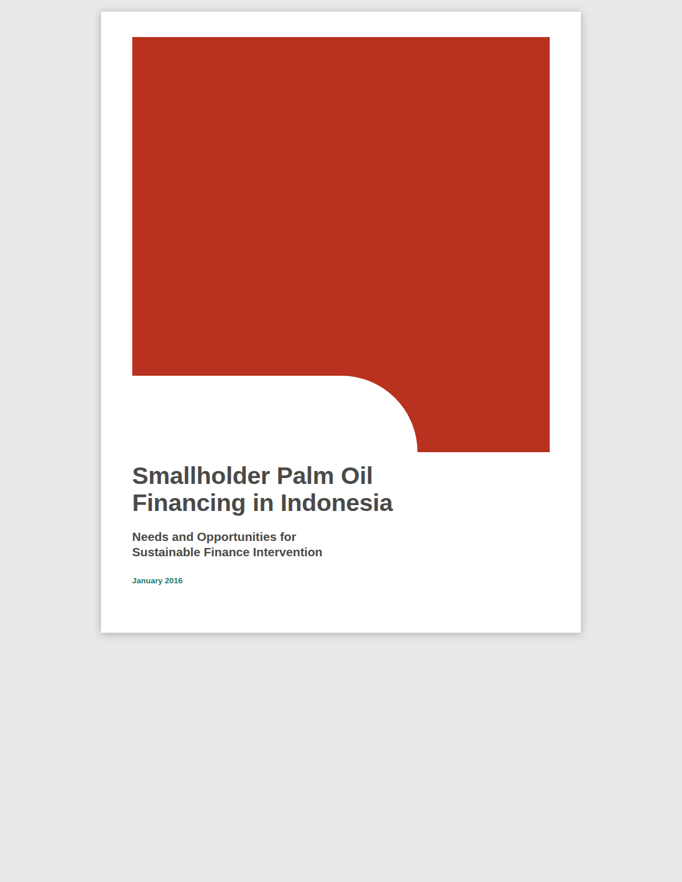Smallholder Palm Oil
Financing in Indonesia
Needs and Opportunities for
Sustainable Finance Intervention
January 2016